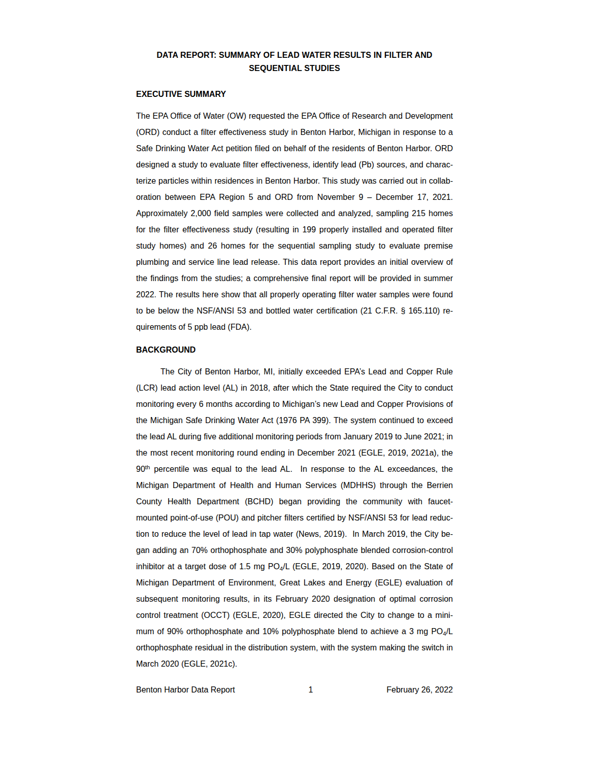DATA REPORT: SUMMARY OF LEAD WATER RESULTS IN FILTER AND SEQUENTIAL STUDIES
EXECUTIVE SUMMARY
The EPA Office of Water (OW) requested the EPA Office of Research and Development (ORD) conduct a filter effectiveness study in Benton Harbor, Michigan in response to a Safe Drinking Water Act petition filed on behalf of the residents of Benton Harbor. ORD designed a study to evaluate filter effectiveness, identify lead (Pb) sources, and characterize particles within residences in Benton Harbor. This study was carried out in collaboration between EPA Region 5 and ORD from November 9 – December 17, 2021. Approximately 2,000 field samples were collected and analyzed, sampling 215 homes for the filter effectiveness study (resulting in 199 properly installed and operated filter study homes) and 26 homes for the sequential sampling study to evaluate premise plumbing and service line lead release. This data report provides an initial overview of the findings from the studies; a comprehensive final report will be provided in summer 2022. The results here show that all properly operating filter water samples were found to be below the NSF/ANSI 53 and bottled water certification (21 C.F.R. § 165.110) requirements of 5 ppb lead (FDA).
BACKGROUND
The City of Benton Harbor, MI, initially exceeded EPA’s Lead and Copper Rule (LCR) lead action level (AL) in 2018, after which the State required the City to conduct monitoring every 6 months according to Michigan’s new Lead and Copper Provisions of the Michigan Safe Drinking Water Act (1976 PA 399). The system continued to exceed the lead AL during five additional monitoring periods from January 2019 to June 2021; in the most recent monitoring round ending in December 2021 (EGLE, 2019, 2021a), the 90th percentile was equal to the lead AL. In response to the AL exceedances, the Michigan Department of Health and Human Services (MDHHS) through the Berrien County Health Department (BCHD) began providing the community with faucet-mounted point-of-use (POU) and pitcher filters certified by NSF/ANSI 53 for lead reduction to reduce the level of lead in tap water (News, 2019). In March 2019, the City began adding an 70% orthophosphate and 30% polyphosphate blended corrosion-control inhibitor at a target dose of 1.5 mg PO4/L (EGLE, 2019, 2020). Based on the State of Michigan Department of Environment, Great Lakes and Energy (EGLE) evaluation of subsequent monitoring results, in its February 2020 designation of optimal corrosion control treatment (OCCT) (EGLE, 2020), EGLE directed the City to change to a minimum of 90% orthophosphate and 10% polyphosphate blend to achieve a 3 mg PO4/L orthophosphate residual in the distribution system, with the system making the switch in March 2020 (EGLE, 2021c).
Benton Harbor Data Report
1
February 26, 2022